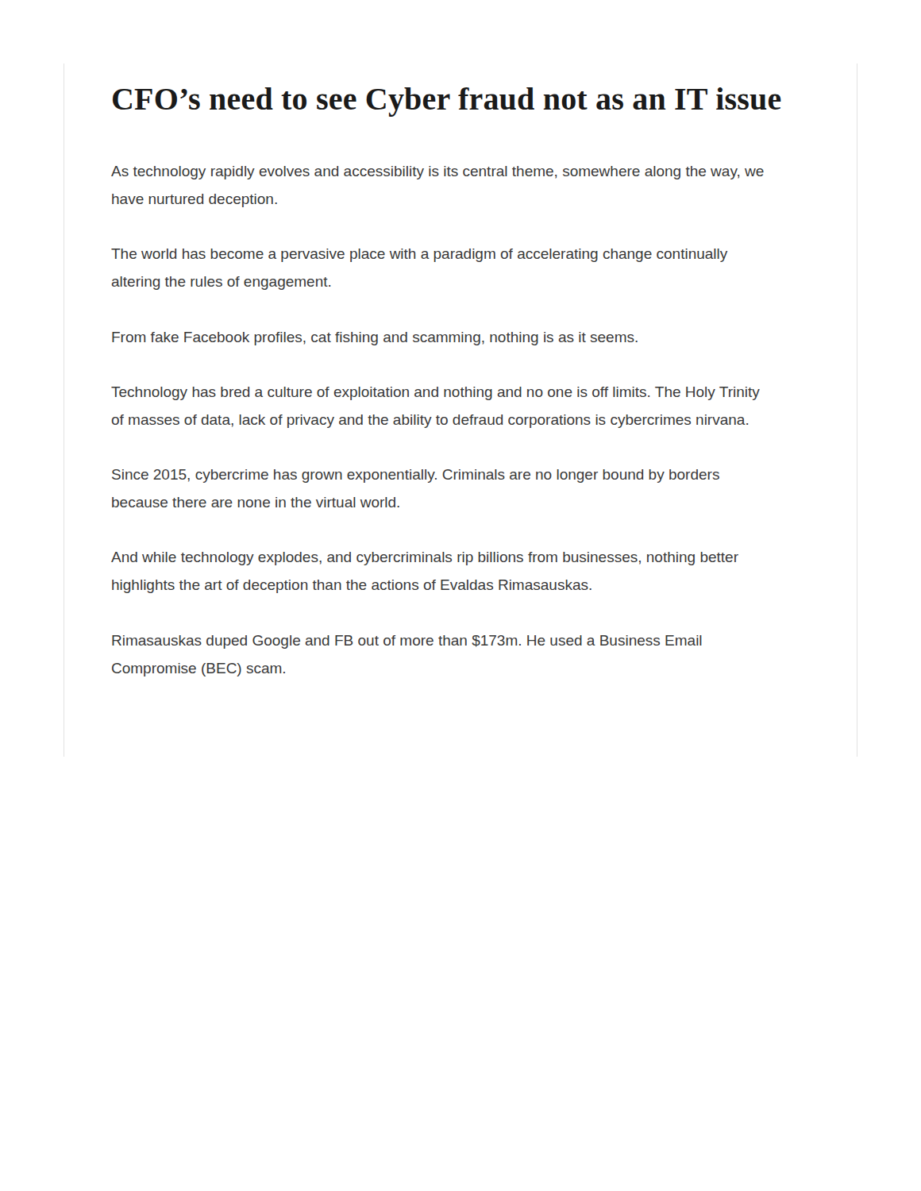CFO’s need to see Cyber fraud not as an IT issue
As technology rapidly evolves and accessibility is its central theme, somewhere along the way, we have nurtured deception.
The world has become a pervasive place with a paradigm of accelerating change continually altering the rules of engagement.
From fake Facebook profiles, cat fishing and scamming, nothing is as it seems.
Technology has bred a culture of exploitation and nothing and no one is off limits. The Holy Trinity of masses of data, lack of privacy and the ability to defraud corporations is cybercrimes nirvana.
Since 2015, cybercrime has grown exponentially. Criminals are no longer bound by borders because there are none in the virtual world.
And while technology explodes, and cybercriminals rip billions from businesses, nothing better highlights the art of deception than the actions of Evaldas Rimasauskas.
Rimasauskas duped Google and FB out of more than $173m. He used a Business Email Compromise (BEC) scam.